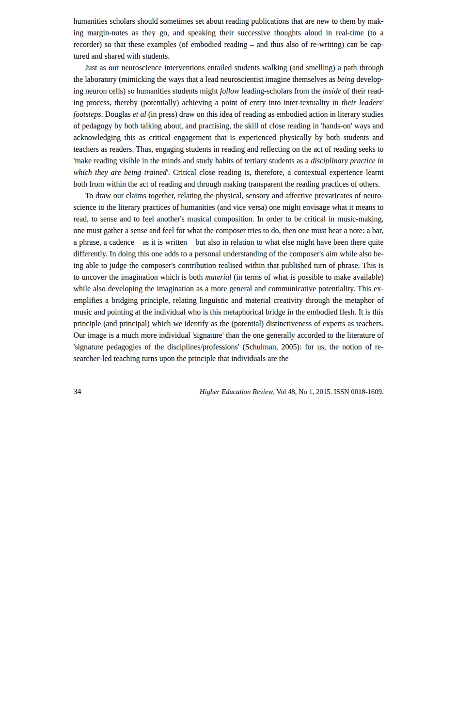humanities scholars should sometimes set about reading publications that are new to them by making margin-notes as they go, and speaking their successive thoughts aloud in real-time (to a recorder) so that these examples (of embodied reading – and thus also of re-writing) can be captured and shared with students.
Just as our neuroscience interventions entailed students walking (and smelling) a path through the laboratory (mimicking the ways that a lead neuroscientist imagine themselves as being developing neuron cells) so humanities students might follow leading-scholars from the inside of their reading process, thereby (potentially) achieving a point of entry into inter-textuality in their leaders' footsteps. Douglas et al (in press) draw on this idea of reading as embodied action in literary studies of pedagogy by both talking about, and practising, the skill of close reading in 'hands-on' ways and acknowledging this as critical engagement that is experienced physically by both students and teachers as readers. Thus, engaging students in reading and reflecting on the act of reading seeks to 'make reading visible in the minds and study habits of tertiary students as a disciplinary practice in which they are being trained'. Critical close reading is, therefore, a contextual experience learnt both from within the act of reading and through making transparent the reading practices of others.
To draw our claims together, relating the physical, sensory and affective prevaricates of neuroscience to the literary practices of humanities (and vice versa) one might envisage what it means to read, to sense and to feel another's musical composition. In order to be critical in music-making, one must gather a sense and feel for what the composer tries to do, then one must hear a note: a bar, a phrase, a cadence – as it is written – but also in relation to what else might have been there quite differently. In doing this one adds to a personal understanding of the composer's aim while also being able to judge the composer's contribution realised within that published turn of phrase. This is to uncover the imagination which is both material (in terms of what is possible to make available) while also developing the imagination as a more general and communicative potentiality. This exemplifies a bridging principle, relating linguistic and material creativity through the metaphor of music and pointing at the individual who is this metaphorical bridge in the embodied flesh. It is this principle (and principal) which we identify as the (potential) distinctiveness of experts as teachers. Our image is a much more individual 'signature' than the one generally accorded to the literature of 'signature pedagogies of the disciplines/professions' (Schulman, 2005): for us, the notion of researcher-led teaching turns upon the principle that individuals are the
34 Higher Education Review, Vol 48, No 1, 2015. ISSN 0018-1609.